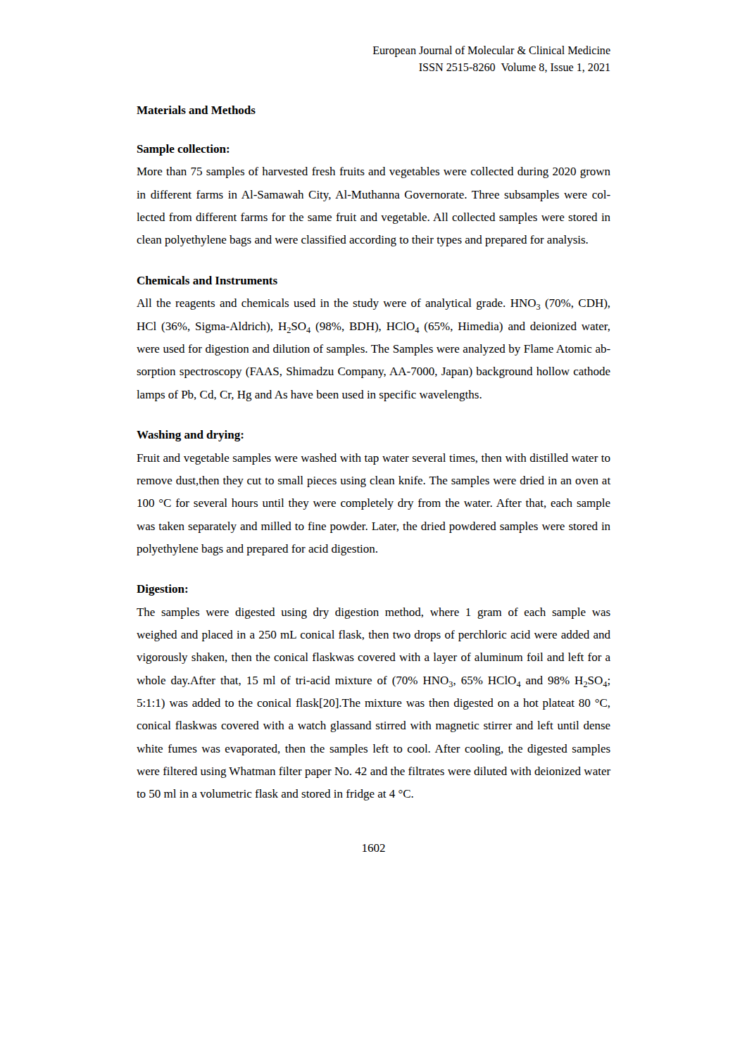European Journal of Molecular & Clinical Medicine ISSN 2515-8260 Volume 8, Issue 1, 2021
Materials and Methods
Sample collection:
More than 75 samples of harvested fresh fruits and vegetables were collected during 2020 grown in different farms in Al-Samawah City, Al-Muthanna Governorate. Three subsamples were collected from different farms for the same fruit and vegetable. All collected samples were stored in clean polyethylene bags and were classified according to their types and prepared for analysis.
Chemicals and Instruments
All the reagents and chemicals used in the study were of analytical grade. HNO3 (70%, CDH), HCl (36%, Sigma-Aldrich), H2SO4 (98%, BDH), HClO4 (65%, Himedia) and deionized water, were used for digestion and dilution of samples. The Samples were analyzed by Flame Atomic absorption spectroscopy (FAAS, Shimadzu Company, AA-7000, Japan) background hollow cathode lamps of Pb, Cd, Cr, Hg and As have been used in specific wavelengths.
Washing and drying:
Fruit and vegetable samples were washed with tap water several times, then with distilled water to remove dust,then they cut to small pieces using clean knife. The samples were dried in an oven at 100 °C for several hours until they were completely dry from the water. After that, each sample was taken separately and milled to fine powder. Later, the dried powdered samples were stored in polyethylene bags and prepared for acid digestion.
Digestion:
The samples were digested using dry digestion method, where 1 gram of each sample was weighed and placed in a 250 mL conical flask, then two drops of perchloric acid were added and vigorously shaken, then the conical flaskwas covered with a layer of aluminum foil and left for a whole day.After that, 15 ml of tri-acid mixture of (70% HNO3, 65% HClO4 and 98% H2SO4; 5:1:1) was added to the conical flask[20].The mixture was then digested on a hot plateat 80 °C, conical flaskwas covered with a watch glassand stirred with magnetic stirrer and left until dense white fumes was evaporated, then the samples left to cool. After cooling, the digested samples were filtered using Whatman filter paper No. 42 and the filtrates were diluted with deionized water to 50 ml in a volumetric flask and stored in fridge at 4 °C.
1602